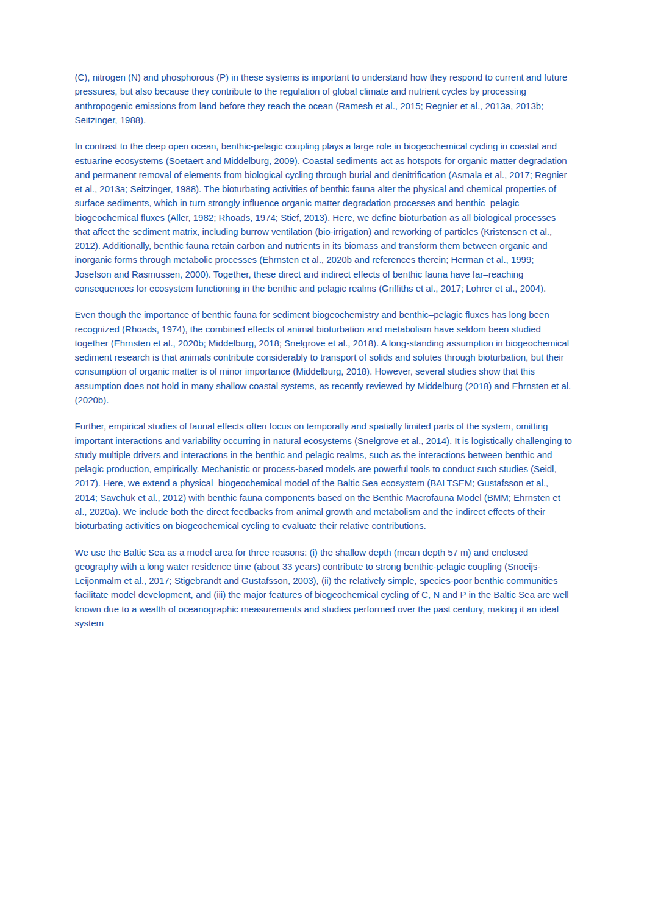(C), nitrogen (N) and phosphorous (P) in these systems is important to understand how they respond to current and future pressures, but also because they contribute to the regulation of global climate and nutrient cycles by processing anthropogenic emissions from land before they reach the ocean (Ramesh et al., 2015; Regnier et al., 2013a, 2013b; Seitzinger, 1988).
In contrast to the deep open ocean, benthic-pelagic coupling plays a large role in biogeochemical cycling in coastal and estuarine ecosystems (Soetaert and Middelburg, 2009). Coastal sediments act as hotspots for organic matter degradation and permanent removal of elements from biological cycling through burial and denitrification (Asmala et al., 2017; Regnier et al., 2013a; Seitzinger, 1988). The bioturbating activities of benthic fauna alter the physical and chemical properties of surface sediments, which in turn strongly influence organic matter degradation processes and benthic–pelagic biogeochemical fluxes (Aller, 1982; Rhoads, 1974; Stief, 2013). Here, we define bioturbation as all biological processes that affect the sediment matrix, including burrow ventilation (bio-irrigation) and reworking of particles (Kristensen et al., 2012). Additionally, benthic fauna retain carbon and nutrients in its biomass and transform them between organic and inorganic forms through metabolic processes (Ehrnsten et al., 2020b and references therein; Herman et al., 1999; Josefson and Rasmussen, 2000). Together, these direct and indirect effects of benthic fauna have far–reaching consequences for ecosystem functioning in the benthic and pelagic realms (Griffiths et al., 2017; Lohrer et al., 2004).
Even though the importance of benthic fauna for sediment biogeochemistry and benthic–pelagic fluxes has long been recognized (Rhoads, 1974), the combined effects of animal bioturbation and metabolism have seldom been studied together (Ehrnsten et al., 2020b; Middelburg, 2018; Snelgrove et al., 2018). A long-standing assumption in biogeochemical sediment research is that animals contribute considerably to transport of solids and solutes through bioturbation, but their consumption of organic matter is of minor importance (Middelburg, 2018). However, several studies show that this assumption does not hold in many shallow coastal systems, as recently reviewed by Middelburg (2018) and Ehrnsten et al. (2020b).
Further, empirical studies of faunal effects often focus on temporally and spatially limited parts of the system, omitting important interactions and variability occurring in natural ecosystems (Snelgrove et al., 2014). It is logistically challenging to study multiple drivers and interactions in the benthic and pelagic realms, such as the interactions between benthic and pelagic production, empirically. Mechanistic or process-based models are powerful tools to conduct such studies (Seidl, 2017). Here, we extend a physical–biogeochemical model of the Baltic Sea ecosystem (BALTSEM; Gustafsson et al., 2014; Savchuk et al., 2012) with benthic fauna components based on the Benthic Macrofauna Model (BMM; Ehrnsten et al., 2020a). We include both the direct feedbacks from animal growth and metabolism and the indirect effects of their bioturbating activities on biogeochemical cycling to evaluate their relative contributions.
We use the Baltic Sea as a model area for three reasons: (i) the shallow depth (mean depth 57 m) and enclosed geography with a long water residence time (about 33 years) contribute to strong benthic-pelagic coupling (Snoeijs-Leijonmalm et al., 2017; Stigebrandt and Gustafsson, 2003), (ii) the relatively simple, species-poor benthic communities facilitate model development, and (iii) the major features of biogeochemical cycling of C, N and P in the Baltic Sea are well known due to a wealth of oceanographic measurements and studies performed over the past century, making it an ideal system